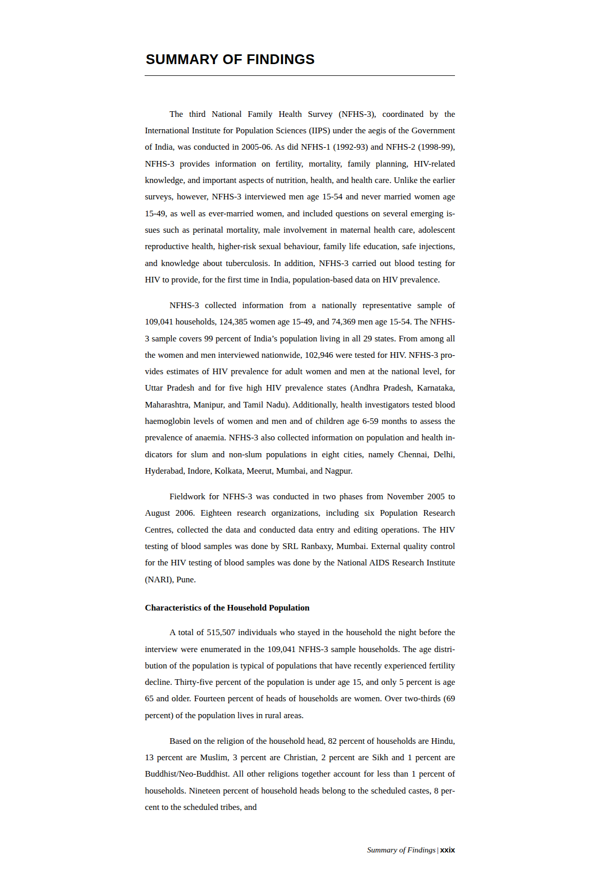SUMMARY OF FINDINGS
The third National Family Health Survey (NFHS-3), coordinated by the International Institute for Population Sciences (IIPS) under the aegis of the Government of India, was conducted in 2005-06. As did NFHS-1 (1992-93) and NFHS-2 (1998-99), NFHS-3 provides information on fertility, mortality, family planning, HIV-related knowledge, and important aspects of nutrition, health, and health care. Unlike the earlier surveys, however, NFHS-3 interviewed men age 15-54 and never married women age 15-49, as well as ever-married women, and included questions on several emerging issues such as perinatal mortality, male involvement in maternal health care, adolescent reproductive health, higher-risk sexual behaviour, family life education, safe injections, and knowledge about tuberculosis. In addition, NFHS-3 carried out blood testing for HIV to provide, for the first time in India, population-based data on HIV prevalence.
NFHS-3 collected information from a nationally representative sample of 109,041 households, 124,385 women age 15-49, and 74,369 men age 15-54. The NFHS-3 sample covers 99 percent of India’s population living in all 29 states. From among all the women and men interviewed nationwide, 102,946 were tested for HIV. NFHS-3 provides estimates of HIV prevalence for adult women and men at the national level, for Uttar Pradesh and for five high HIV prevalence states (Andhra Pradesh, Karnataka, Maharashtra, Manipur, and Tamil Nadu). Additionally, health investigators tested blood haemoglobin levels of women and men and of children age 6-59 months to assess the prevalence of anaemia. NFHS-3 also collected information on population and health indicators for slum and non-slum populations in eight cities, namely Chennai, Delhi, Hyderabad, Indore, Kolkata, Meerut, Mumbai, and Nagpur.
Fieldwork for NFHS-3 was conducted in two phases from November 2005 to August 2006. Eighteen research organizations, including six Population Research Centres, collected the data and conducted data entry and editing operations. The HIV testing of blood samples was done by SRL Ranbaxy, Mumbai. External quality control for the HIV testing of blood samples was done by the National AIDS Research Institute (NARI), Pune.
Characteristics of the Household Population
A total of 515,507 individuals who stayed in the household the night before the interview were enumerated in the 109,041 NFHS-3 sample households. The age distribution of the population is typical of populations that have recently experienced fertility decline. Thirty-five percent of the population is under age 15, and only 5 percent is age 65 and older. Fourteen percent of heads of households are women. Over two-thirds (69 percent) of the population lives in rural areas.
Based on the religion of the household head, 82 percent of households are Hindu, 13 percent are Muslim, 3 percent are Christian, 2 percent are Sikh and 1 percent are Buddhist/Neo-Buddhist. All other religions together account for less than 1 percent of households. Nineteen percent of household heads belong to the scheduled castes, 8 percent to the scheduled tribes, and
Summary of Findings|xxix